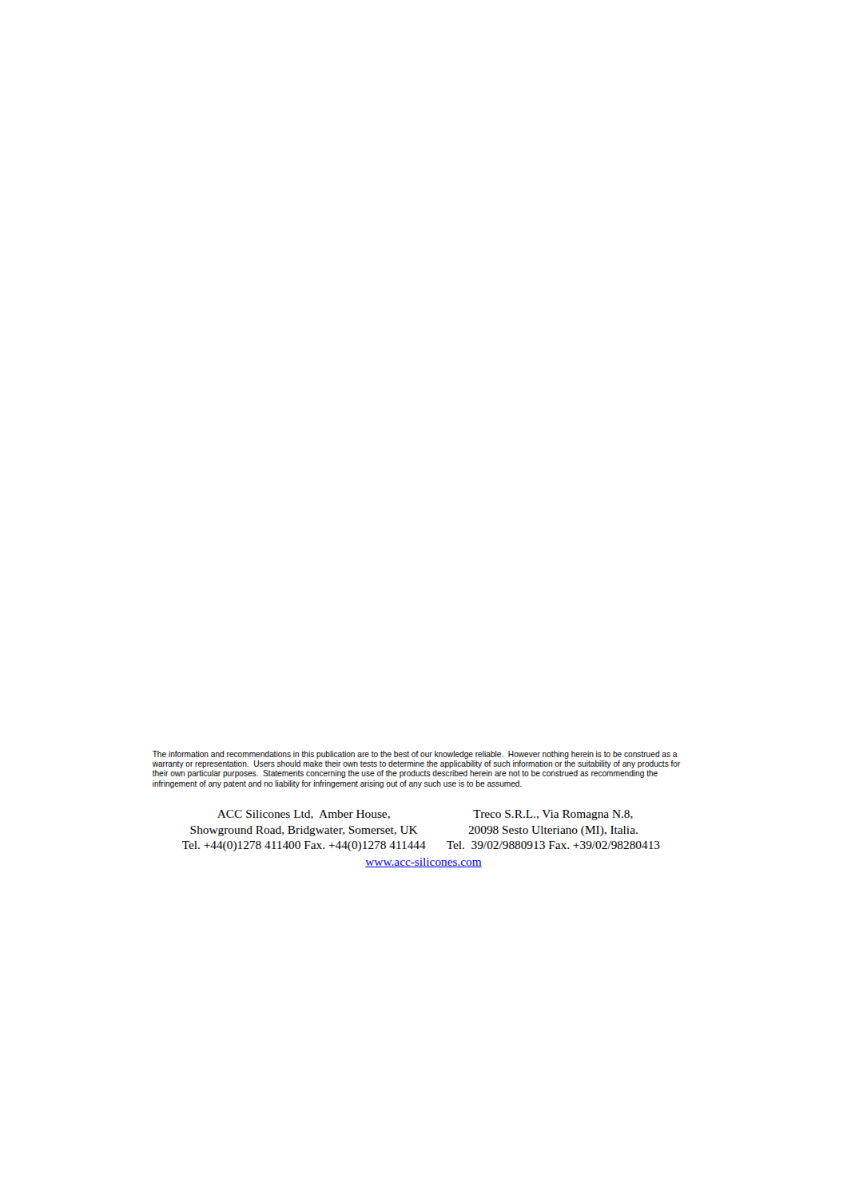The information and recommendations in this publication are to the best of our knowledge reliable. However nothing herein is to be construed as a warranty or representation. Users should make their own tests to determine the applicability of such information or the suitability of any products for their own particular purposes. Statements concerning the use of the products described herein are not to be construed as recommending the infringement of any patent and no liability for infringement arising out of any such use is to be assumed.
| ACC Silicones Ltd, Amber House, | Treco S.R.L., Via Romagna N.8, |
| Showground Road, Bridgwater, Somerset, UK | 20098 Sesto Ulteriano (MI), Italia. |
| Tel. +44(0)1278 411400 Fax. +44(0)1278 411444 | Tel. 39/02/9880913 Fax. +39/02/98280413 |
www.acc-silicones.com